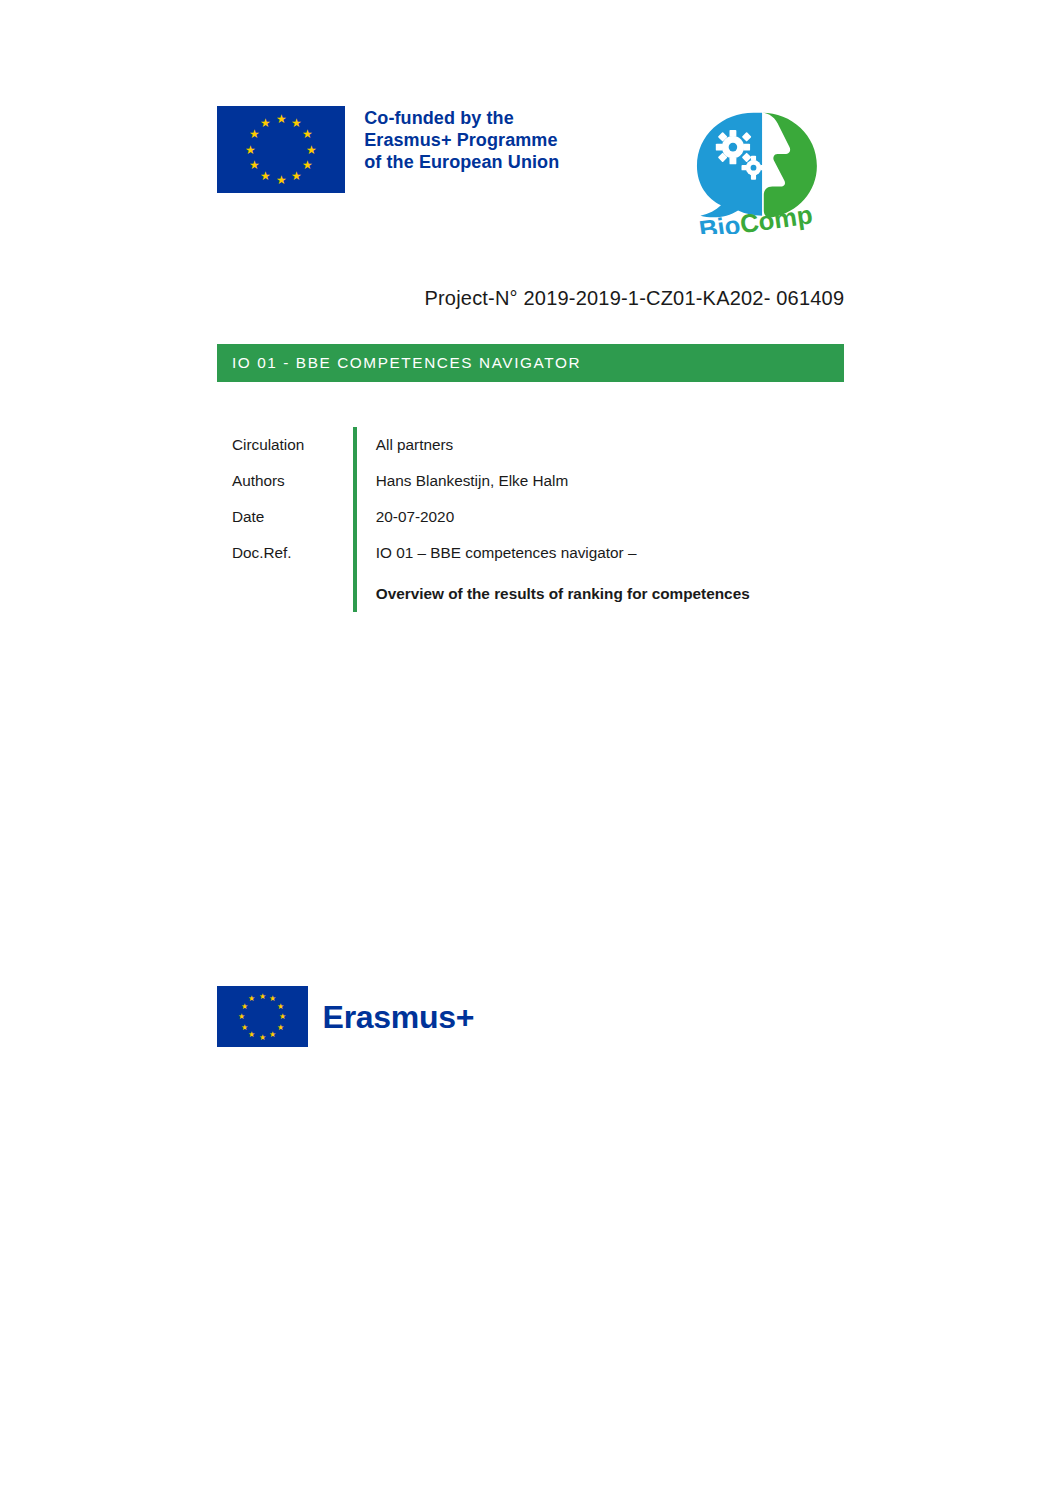Co-funded by the
Erasmus+ Programme
of the European Union
BioComp
Project-N° 2019-2019-1-CZ01-KA202- 061409
IO 01 - BBE Competences Navigator
Circulation
Authors
Date
Doc.Ref.
All partners
Hans Blankestijn, Elke Halm
20-07-2020
IO 01 – BBE competences navigator –
Overview of the results of ranking for competences
Erasmus+